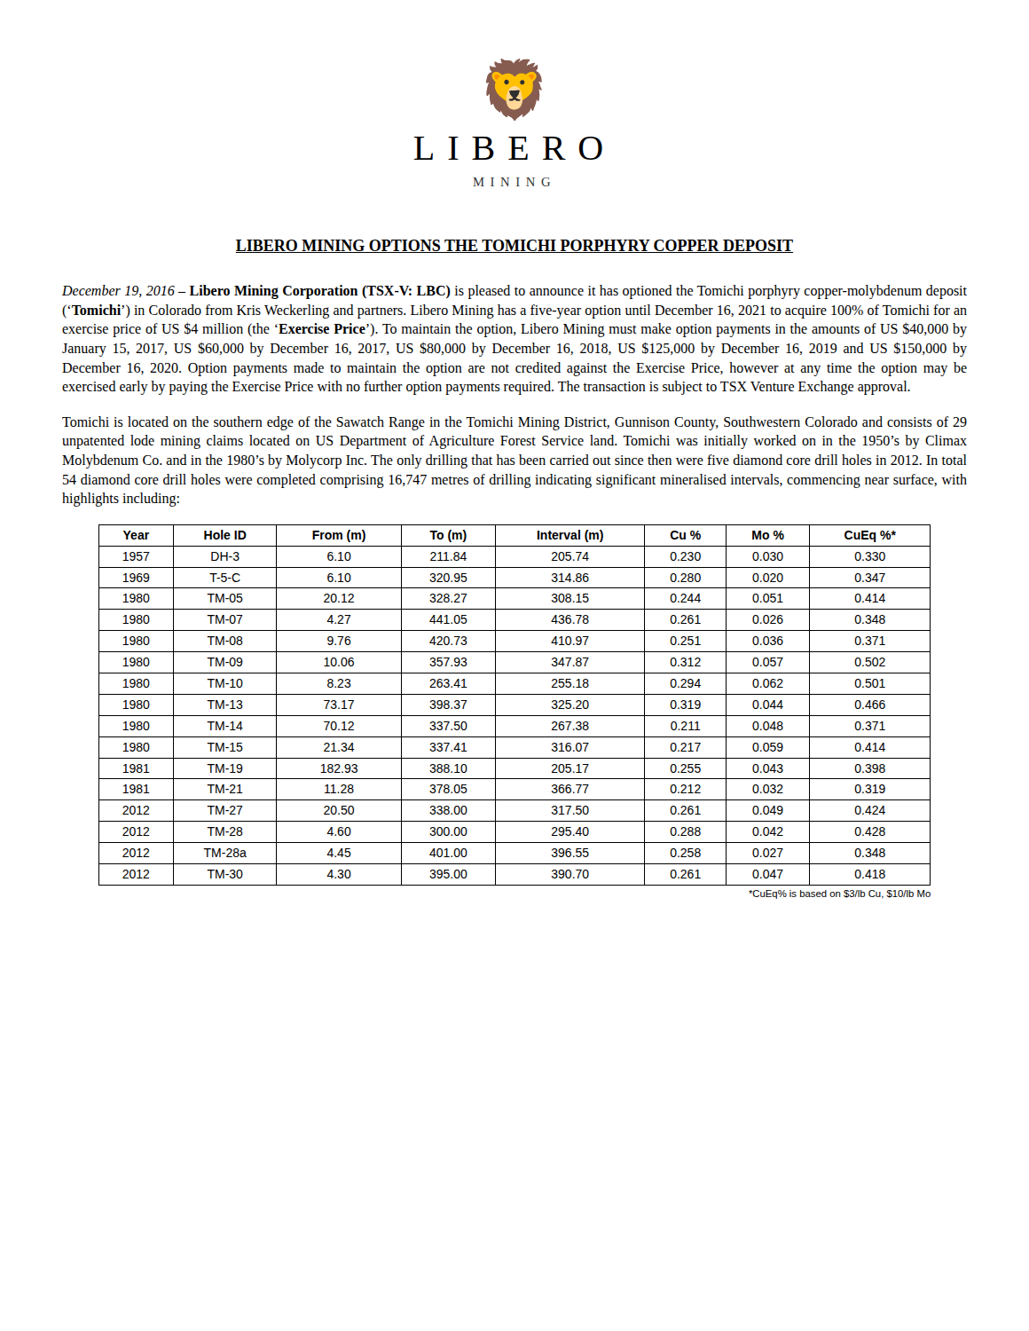🦁
LIBERO
MINING
LIBERO MINING OPTIONS THE TOMICHI PORPHYRY COPPER DEPOSIT
December 19, 2016 – Libero Mining Corporation (TSX-V: LBC) is pleased to announce it has optioned the Tomichi porphyry copper-molybdenum deposit (‘Tomichi’) in Colorado from Kris Weckerling and partners. Libero Mining has a five-year option until December 16, 2021 to acquire 100% of Tomichi for an exercise price of US $4 million (the ‘Exercise Price’). To maintain the option, Libero Mining must make option payments in the amounts of US $40,000 by January 15, 2017, US $60,000 by December 16, 2017, US $80,000 by December 16, 2018, US $125,000 by December 16, 2019 and US $150,000 by December 16, 2020. Option payments made to maintain the option are not credited against the Exercise Price, however at any time the option may be exercised early by paying the Exercise Price with no further option payments required. The transaction is subject to TSX Venture Exchange approval.
Tomichi is located on the southern edge of the Sawatch Range in the Tomichi Mining District, Gunnison County, Southwestern Colorado and consists of 29 unpatented lode mining claims located on US Department of Agriculture Forest Service land. Tomichi was initially worked on in the 1950’s by Climax Molybdenum Co. and in the 1980’s by Molycorp Inc. The only drilling that has been carried out since then were five diamond core drill holes in 2012. In total 54 diamond core drill holes were completed comprising 16,747 metres of drilling indicating significant mineralised intervals, commencing near surface, with highlights including:
| Year | Hole ID | From (m) | To (m) | Interval (m) | Cu % | Mo % | CuEq %* |
| --- | --- | --- | --- | --- | --- | --- | --- |
| 1957 | DH-3 | 6.10 | 211.84 | 205.74 | 0.230 | 0.030 | 0.330 |
| 1969 | T-5-C | 6.10 | 320.95 | 314.86 | 0.280 | 0.020 | 0.347 |
| 1980 | TM-05 | 20.12 | 328.27 | 308.15 | 0.244 | 0.051 | 0.414 |
| 1980 | TM-07 | 4.27 | 441.05 | 436.78 | 0.261 | 0.026 | 0.348 |
| 1980 | TM-08 | 9.76 | 420.73 | 410.97 | 0.251 | 0.036 | 0.371 |
| 1980 | TM-09 | 10.06 | 357.93 | 347.87 | 0.312 | 0.057 | 0.502 |
| 1980 | TM-10 | 8.23 | 263.41 | 255.18 | 0.294 | 0.062 | 0.501 |
| 1980 | TM-13 | 73.17 | 398.37 | 325.20 | 0.319 | 0.044 | 0.466 |
| 1980 | TM-14 | 70.12 | 337.50 | 267.38 | 0.211 | 0.048 | 0.371 |
| 1980 | TM-15 | 21.34 | 337.41 | 316.07 | 0.217 | 0.059 | 0.414 |
| 1981 | TM-19 | 182.93 | 388.10 | 205.17 | 0.255 | 0.043 | 0.398 |
| 1981 | TM-21 | 11.28 | 378.05 | 366.77 | 0.212 | 0.032 | 0.319 |
| 2012 | TM-27 | 20.50 | 338.00 | 317.50 | 0.261 | 0.049 | 0.424 |
| 2012 | TM-28 | 4.60 | 300.00 | 295.40 | 0.288 | 0.042 | 0.428 |
| 2012 | TM-28a | 4.45 | 401.00 | 396.55 | 0.258 | 0.027 | 0.348 |
| 2012 | TM-30 | 4.30 | 395.00 | 390.70 | 0.261 | 0.047 | 0.418 |
*CuEq% is based on $3/lb Cu, $10/lb Mo